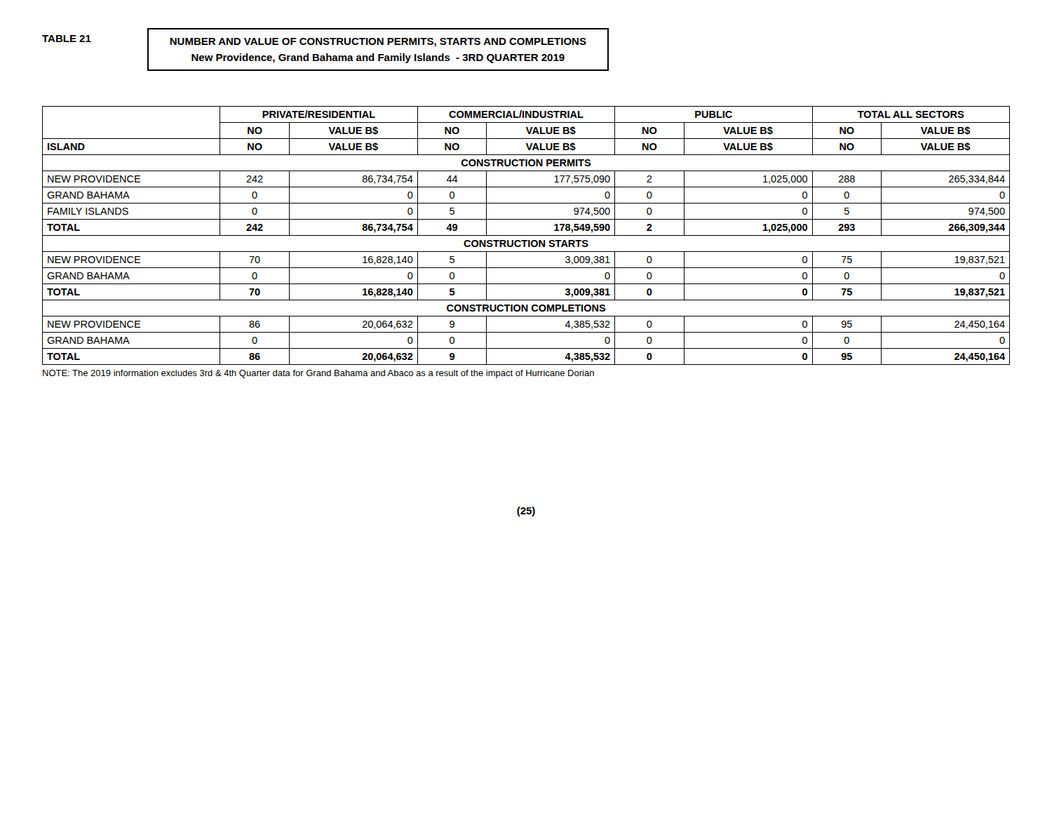TABLE 21
NUMBER AND VALUE OF CONSTRUCTION PERMITS, STARTS AND COMPLETIONS
New Providence, Grand Bahama and Family Islands - 3RD QUARTER 2019
| | PRIVATE/RESIDENTIAL | COMMERCIAL/INDUSTRIAL | PUBLIC | TOTAL ALL SECTORS |
| --- | --- | --- | --- | --- |
| NO | VALUE B$ | NO | VALUE B$ | NO | VALUE B$ | NO | VALUE B$ |
| ISLAND | NO | VALUE B$ | NO | VALUE B$ | NO | VALUE B$ | NO | VALUE B$ |
| CONSTRUCTION PERMITS |
| NEW PROVIDENCE | 242 | 86,734,754 | 44 | 177,575,090 | 2 | 1,025,000 | 288 | 265,334,844 |
| GRAND BAHAMA | 0 | 0 | 0 | 0 | 0 | 0 | 0 | 0 |
| FAMILY ISLANDS | 0 | 0 | 5 | 974,500 | 0 | 0 | 5 | 974,500 |
| TOTAL | 242 | 86,734,754 | 49 | 178,549,590 | 2 | 1,025,000 | 293 | 266,309,344 |
| CONSTRUCTION STARTS |
| NEW PROVIDENCE | 70 | 16,828,140 | 5 | 3,009,381 | 0 | 0 | 75 | 19,837,521 |
| GRAND BAHAMA | 0 | 0 | 0 | 0 | 0 | 0 | 0 | 0 |
| TOTAL | 70 | 16,828,140 | 5 | 3,009,381 | 0 | 0 | 75 | 19,837,521 |
| CONSTRUCTION COMPLETIONS |
| NEW PROVIDENCE | 86 | 20,064,632 | 9 | 4,385,532 | 0 | 0 | 95 | 24,450,164 |
| GRAND BAHAMA | 0 | 0 | 0 | 0 | 0 | 0 | 0 | 0 |
| TOTAL | 86 | 20,064,632 | 9 | 4,385,532 | 0 | 0 | 95 | 24,450,164 |
NOTE: The 2019 information excludes 3rd & 4th Quarter data for Grand Bahama and Abaco as a result of the impact of Hurricane Dorian
(25)